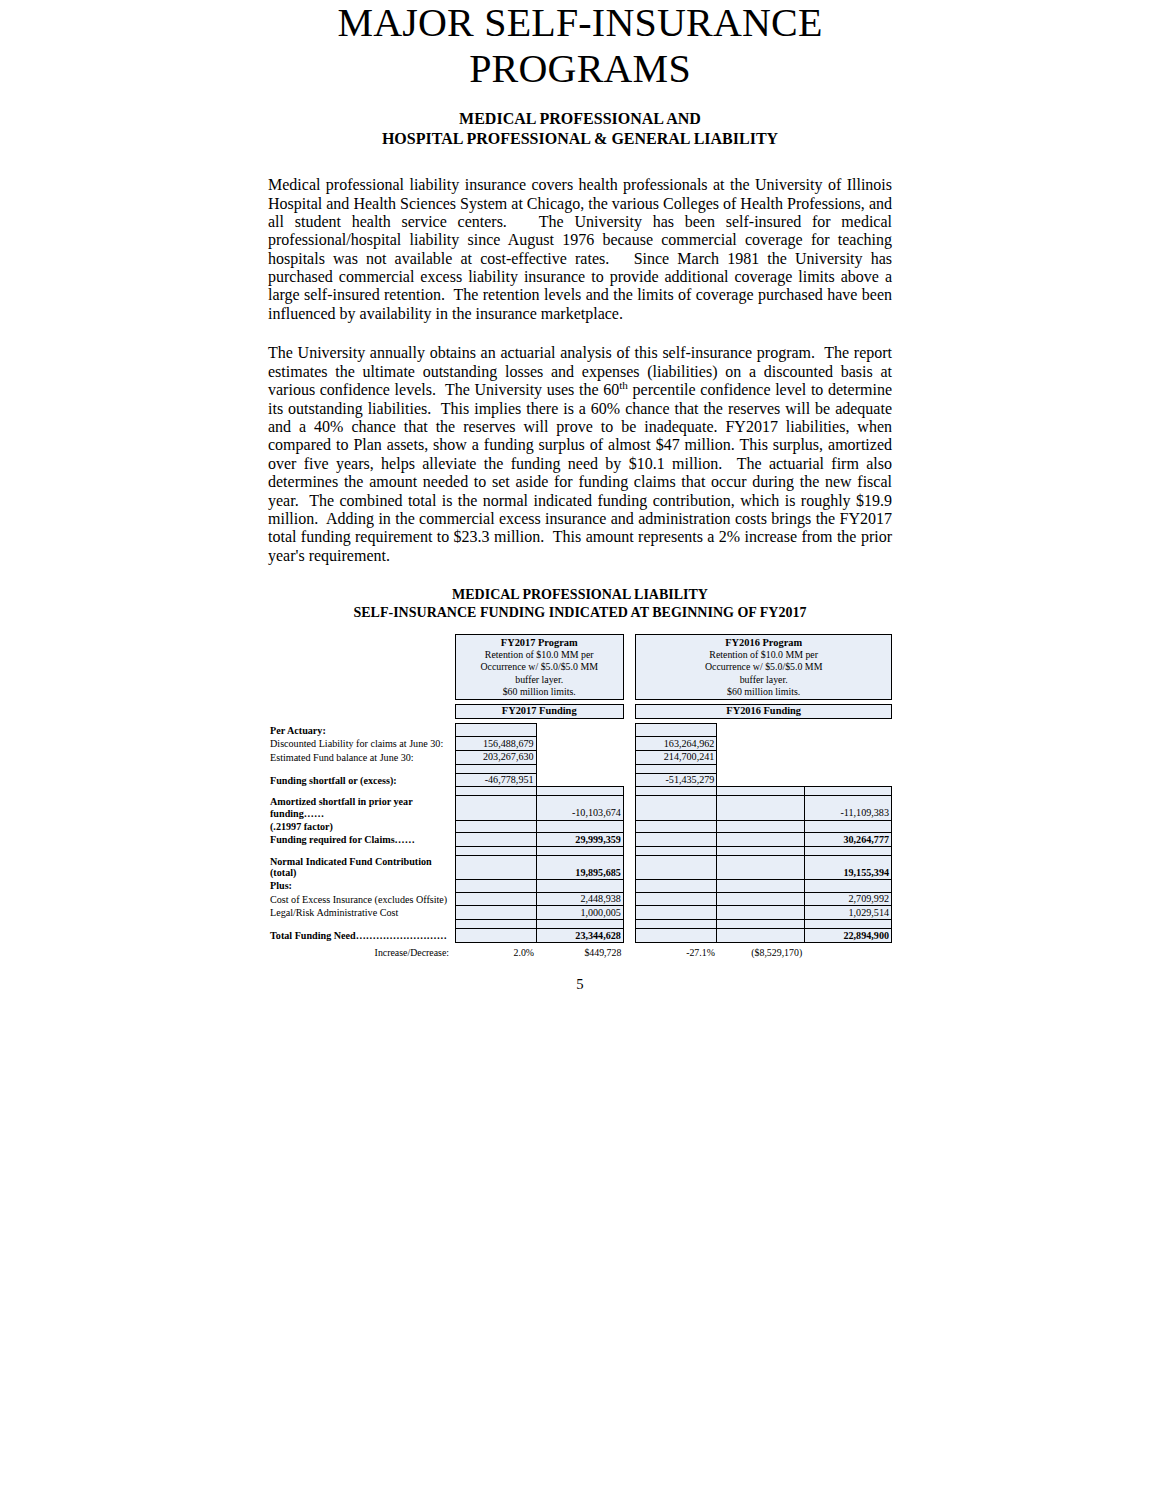MAJOR SELF-INSURANCE PROGRAMS
MEDICAL PROFESSIONAL AND
HOSPITAL PROFESSIONAL & GENERAL LIABILITY
Medical professional liability insurance covers health professionals at the University of Illinois Hospital and Health Sciences System at Chicago, the various Colleges of Health Professions, and all student health service centers. The University has been self-insured for medical professional/hospital liability since August 1976 because commercial coverage for teaching hospitals was not available at cost-effective rates. Since March 1981 the University has purchased commercial excess liability insurance to provide additional coverage limits above a large self-insured retention. The retention levels and the limits of coverage purchased have been influenced by availability in the insurance marketplace.
The University annually obtains an actuarial analysis of this self-insurance program. The report estimates the ultimate outstanding losses and expenses (liabilities) on a discounted basis at various confidence levels. The University uses the 60th percentile confidence level to determine its outstanding liabilities. This implies there is a 60% chance that the reserves will be adequate and a 40% chance that the reserves will prove to be inadequate. FY2017 liabilities, when compared to Plan assets, show a funding surplus of almost $47 million. This surplus, amortized over five years, helps alleviate the funding need by $10.1 million. The actuarial firm also determines the amount needed to set aside for funding claims that occur during the new fiscal year. The combined total is the normal indicated funding contribution, which is roughly $19.9 million. Adding in the commercial excess insurance and administration costs brings the FY2017 total funding requirement to $23.3 million. This amount represents a 2% increase from the prior year's requirement.
MEDICAL PROFESSIONAL LIABILITY SELF-INSURANCE FUNDING INDICATED AT BEGINNING OF FY2017
| | FY2017 Program Retention of $10.0 MM per Occurrence w/ $5.0/$5.0 MM buffer layer. $60 million limits. | | FY2016 Program Retention of $10.0 MM per Occurrence w/ $5.0/$5.0 MM buffer layer. $60 million limits. |
| | FY2017 Funding | | FY2016 Funding |
| Per Actuary: | | | | | | |
| Discounted Liability for claims at June 30: | 156,488,679 | | | 163,264,962 | | |
| Estimated Fund balance at June 30: | 203,267,630 | | | 214,700,241 | | |
| Funding shortfall or (excess): | -46,778,951 | | | -51,435,279 | | |
| Amortized shortfall in prior year funding…… | | -10,103,674 | | | | -11,109,383 |
| (.21997 factor) | | | | | | |
| Funding required for Claims…… | | 29,999,359 | | | | 30,264,777 |
| Normal Indicated Fund Contribution (total) | | 19,895,685 | | | | 19,155,394 |
| Plus: | | | | | | |
| Cost of Excess Insurance (excludes Offsite) | | 2,448,938 | | | | 2,709,992 |
| Legal/Risk Administrative Cost | | 1,000,005 | | | | 1,029,514 |
| Total Funding Need……………………… | | 23,344,628 | | | | 22,894,900 |
| Increase/Decrease: | 2.0% | $449,728 | | -27.1% | ($8,529,170) | |
5